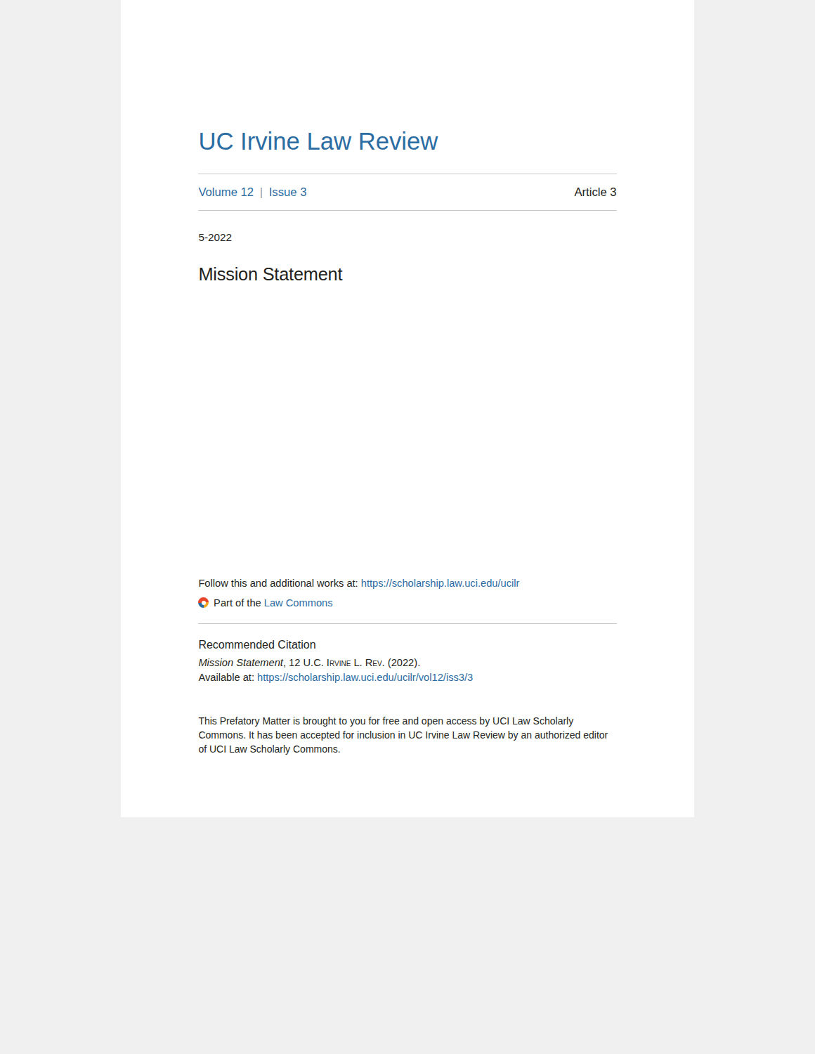UC Irvine Law Review
Volume 12|Issue 3
Article 3
5-2022
Mission Statement
Follow this and additional works at: https://scholarship.law.uci.edu/ucilr
Part of the Law Commons
Recommended Citation
Mission Statement, 12 U.C. Irvine L. Rev. (2022).
Available at: https://scholarship.law.uci.edu/ucilr/vol12/iss3/3
This Prefatory Matter is brought to you for free and open access by UCI Law Scholarly Commons. It has been accepted for inclusion in UC Irvine Law Review by an authorized editor of UCI Law Scholarly Commons.